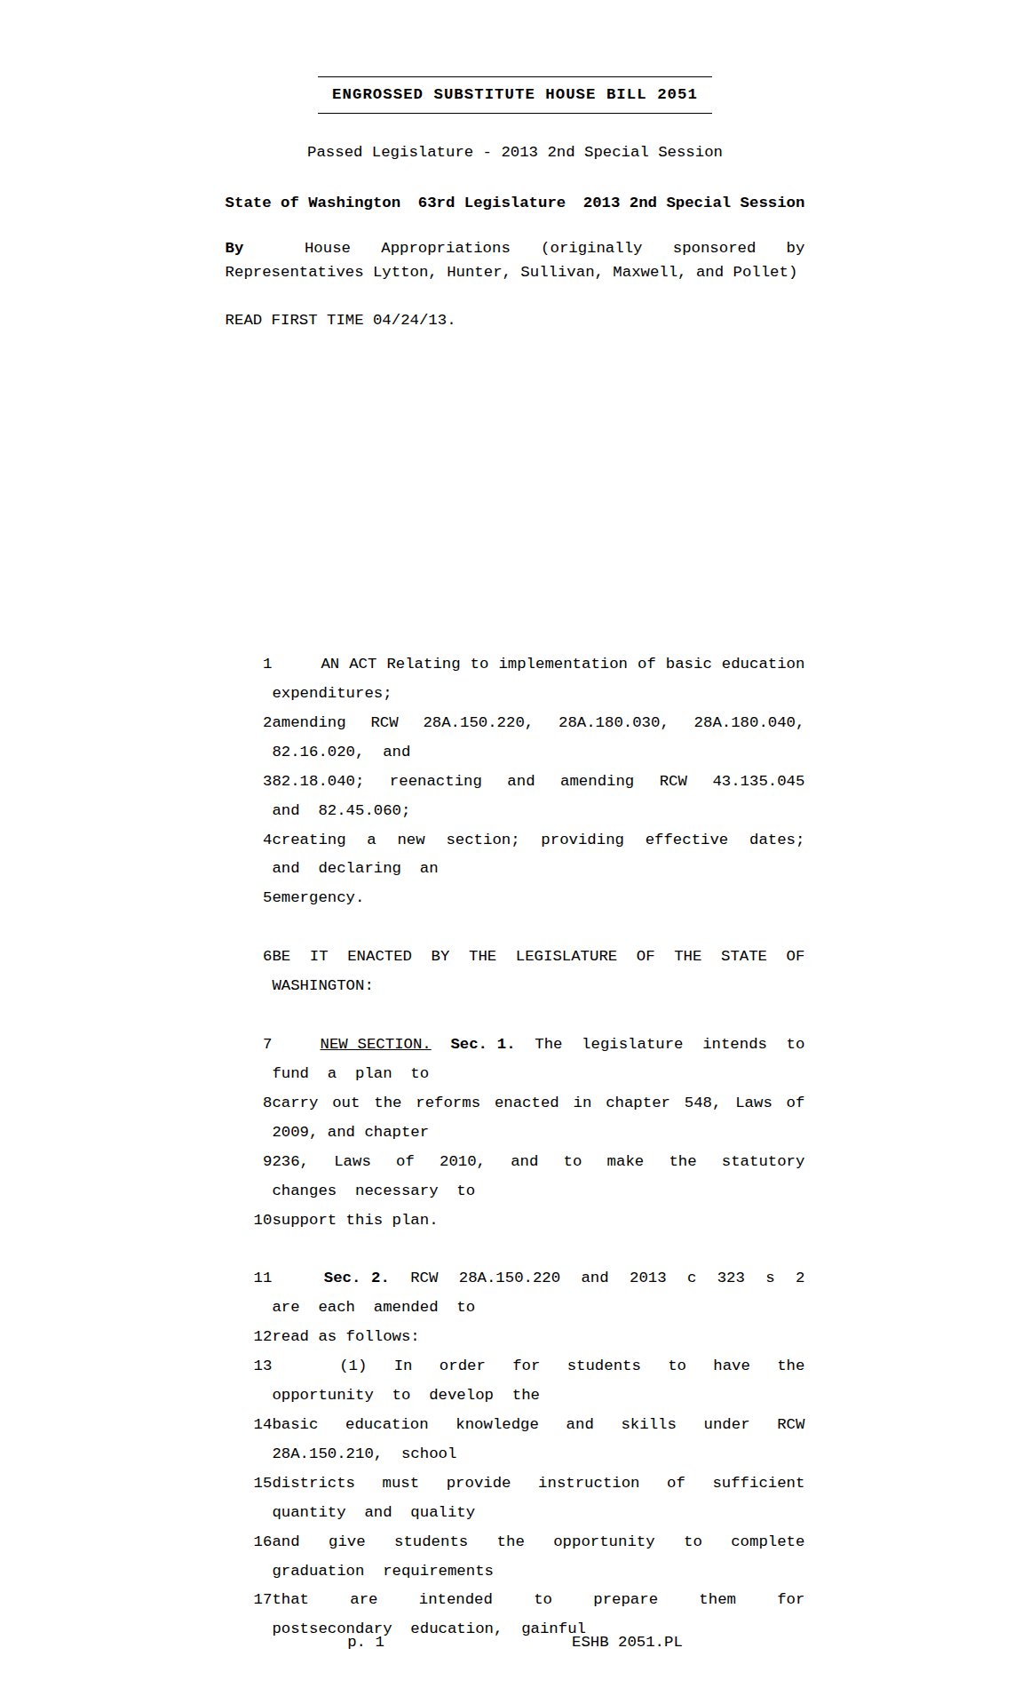ENGROSSED SUBSTITUTE HOUSE BILL 2051
Passed Legislature - 2013 2nd Special Session
State of Washington 63rd Legislature 2013 2nd Special Session
By House Appropriations (originally sponsored by Representatives Lytton, Hunter, Sullivan, Maxwell, and Pollet)
READ FIRST TIME 04/24/13.
| 1 | AN ACT Relating to implementation of basic education expenditures; |
| 2 | amending RCW 28A.150.220, 28A.180.030, 28A.180.040, 82.16.020, and |
| 3 | 82.18.040; reenacting and amending RCW 43.135.045 and 82.45.060; |
| 4 | creating a new section; providing effective dates; and declaring an |
| 5 | emergency. |
| 6 | BE IT ENACTED BY THE LEGISLATURE OF THE STATE OF WASHINGTON: |
| 7 | NEW SECTION. Sec. 1. The legislature intends to fund a plan to |
| 8 | carry out the reforms enacted in chapter 548, Laws of 2009, and chapter |
| 9 | 236, Laws of 2010, and to make the statutory changes necessary to |
| 10 | support this plan. |
| 11 | Sec. 2. RCW 28A.150.220 and 2013 c 323 s 2 are each amended to |
| 12 | read as follows: |
| 13 | (1) In order for students to have the opportunity to develop the |
| 14 | basic education knowledge and skills under RCW 28A.150.210, school |
| 15 | districts must provide instruction of sufficient quantity and quality |
| 16 | and give students the opportunity to complete graduation requirements |
| 17 | that are intended to prepare them for postsecondary education, gainful |
p. 1 ESHB 2051.PL